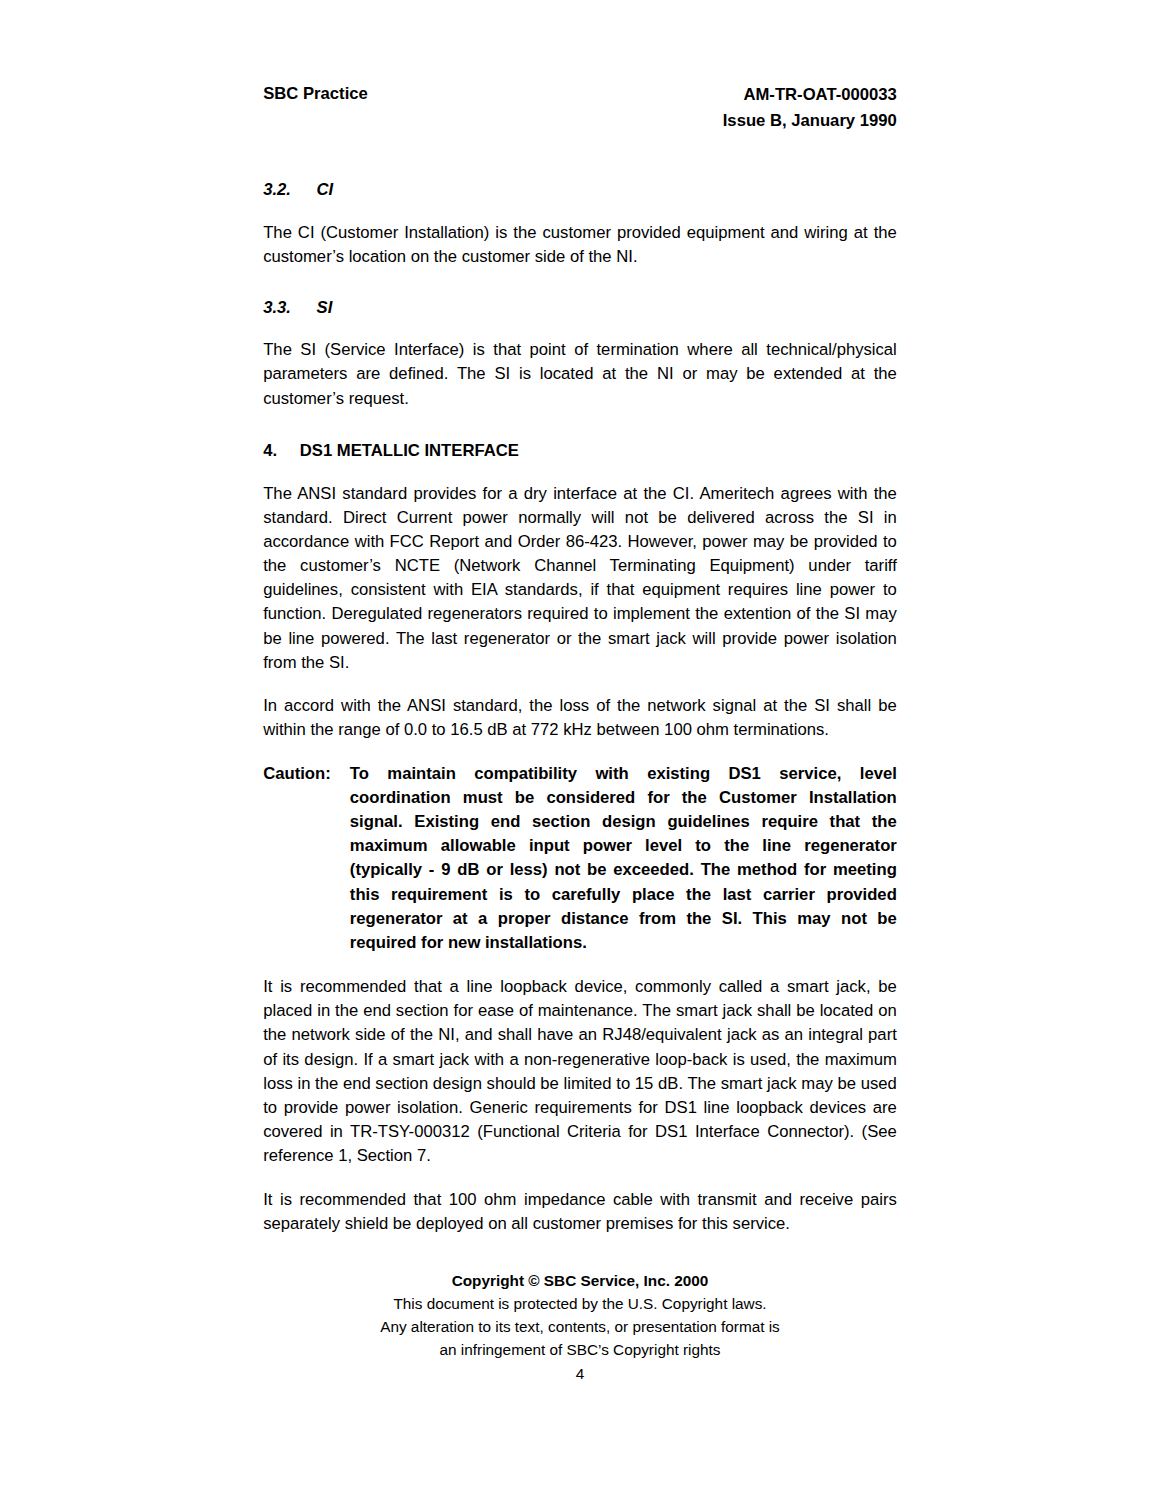SBC Practice
AM-TR-OAT-000033
Issue B, January 1990
3.2. CI
The CI (Customer Installation) is the customer provided equipment and wiring at the customer’s location on the customer side of the NI.
3.3. SI
The SI (Service Interface) is that point of termination where all technical/physical parameters are defined. The SI is located at the NI or may be extended at the customer’s request.
4. DS1 METALLIC INTERFACE
The ANSI standard provides for a dry interface at the CI. Ameritech agrees with the standard. Direct Current power normally will not be delivered across the SI in accordance with FCC Report and Order 86-423. However, power may be provided to the customer’s NCTE (Network Channel Terminating Equipment) under tariff guidelines, consistent with EIA standards, if that equipment requires line power to function. Deregulated regenerators required to implement the extention of the SI may be line powered. The last regenerator or the smart jack will provide power isolation from the SI.
In accord with the ANSI standard, the loss of the network signal at the SI shall be within the range of 0.0 to 16.5 dB at 772 kHz between 100 ohm terminations.
Caution:
To maintain compatibility with existing DS1 service, level coordination must be considered for the Customer Installation signal. Existing end section design guidelines require that the maximum allowable input power level to the line regenerator (typically - 9 dB or less) not be exceeded. The method for meeting this requirement is to carefully place the last carrier provided regenerator at a proper distance from the SI. This may not be required for new installations.
It is recommended that a line loopback device, commonly called a smart jack, be placed in the end section for ease of maintenance. The smart jack shall be located on the network side of the NI, and shall have an RJ48/equivalent jack as an integral part of its design. If a smart jack with a non-regenerative loop-back is used, the maximum loss in the end section design should be limited to 15 dB. The smart jack may be used to provide power isolation. Generic requirements for DS1 line loopback devices are covered in TR-TSY-000312 (Functional Criteria for DS1 Interface Connector). (See reference 1, Section 7.
It is recommended that 100 ohm impedance cable with transmit and receive pairs separately shield be deployed on all customer premises for this service.
Copyright © SBC Service, Inc. 2000
This document is protected by the U.S. Copyright laws.
Any alteration to its text, contents, or presentation format is
an infringement of SBC’s Copyright rights
4